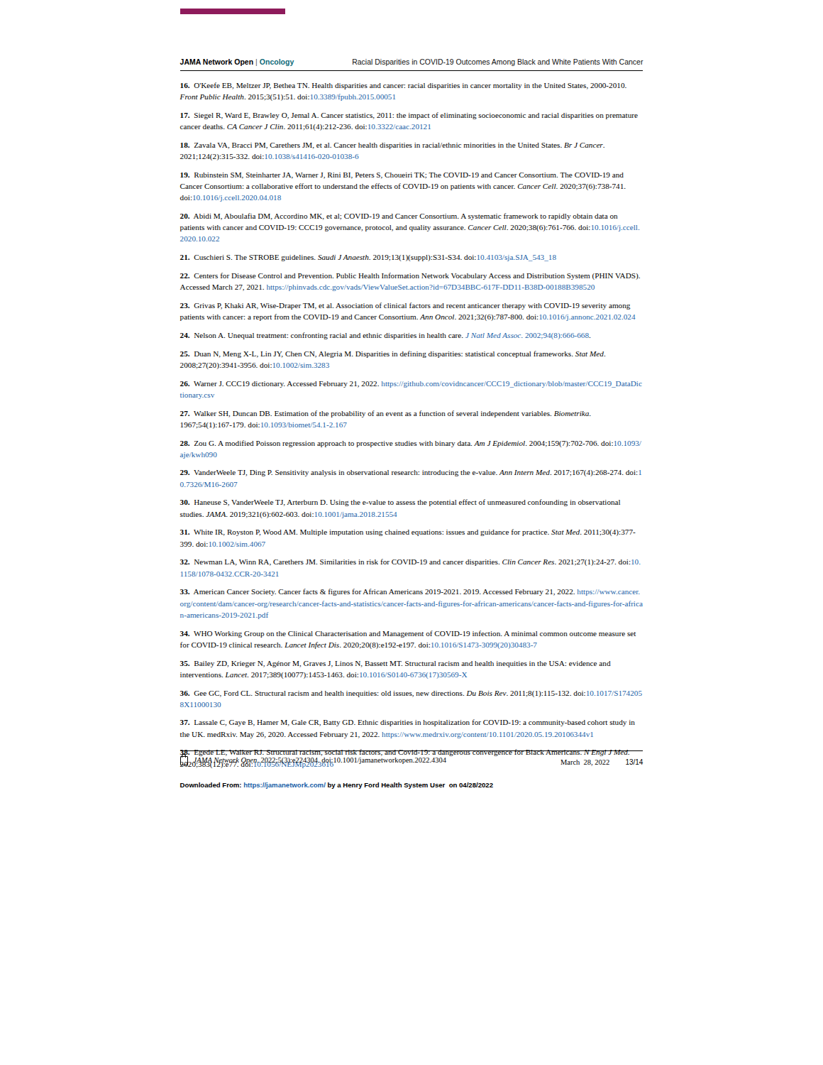JAMA Network Open|Oncology
Racial Disparities in COVID-19 Outcomes Among Black and White Patients With Cancer
16 O'Keefe EB, Meltzer JP, Bethea TN. Health disparities and cancer: racial disparities in cancer mortality in the United States, 2000-2010. Front Public Health. 2015;3(51):51. doi:10.3389/fpubh.2015.00051
17 Siegel R, Ward E, Brawley O, Jemal A. Cancer statistics, 2011: the impact of eliminating socioeconomic and racial disparities on premature cancer deaths. CA Cancer J Clin. 2011;61(4):212-236. doi:10.3322/caac.20121
18 Zavala VA, Bracci PM, Carethers JM, et al. Cancer health disparities in racial/ethnic minorities in the United States. Br J Cancer. 2021;124(2):315-332. doi:10.1038/s41416-020-01038-6
19 Rubinstein SM, Steinharter JA, Warner J, Rini BI, Peters S, Choueiri TK; The COVID-19 and Cancer Consortium. The COVID-19 and Cancer Consortium: a collaborative effort to understand the effects of COVID-19 on patients with cancer. Cancer Cell. 2020;37(6):738-741. doi:10.1016/j.ccell.2020.04.018
20 Abidi M, Aboulafia DM, Accordino MK, et al; COVID-19 and Cancer Consortium. A systematic framework to rapidly obtain data on patients with cancer and COVID-19: CCC19 governance, protocol, and quality assurance. Cancer Cell. 2020;38(6):761-766. doi:10.1016/j.ccell.2020.10.022
21 Cuschieri S. The STROBE guidelines. Saudi J Anaesth. 2019;13(1)(suppl):S31-S34. doi:10.4103/sja.SJA_543_18
22 Centers for Disease Control and Prevention. Public Health Information Network Vocabulary Access and Distribution System (PHIN VADS). Accessed March 27, 2021. https://phinvads.cdc.gov/vads/ViewValueSet.action?id=67D34BBC-617F-DD11-B38D-00188B398520
23 Grivas P, Khaki AR, Wise-Draper TM, et al. Association of clinical factors and recent anticancer therapy with COVID-19 severity among patients with cancer: a report from the COVID-19 and Cancer Consortium. Ann Oncol. 2021;32(6):787-800. doi:10.1016/j.annonc.2021.02.024
24 Nelson A. Unequal treatment: confronting racial and ethnic disparities in health care. J Natl Med Assoc. 2002;94(8):666-668.
25 Duan N, Meng X-L, Lin JY, Chen CN, Alegria M. Disparities in defining disparities: statistical conceptual frameworks. Stat Med. 2008;27(20):3941-3956. doi:10.1002/sim.3283
26 Warner J. CCC19 dictionary. Accessed February 21, 2022. https://github.com/covidncancer/CCC19_dictionary/blob/master/CCC19_DataDictionary.csv
27 Walker SH, Duncan DB. Estimation of the probability of an event as a function of several independent variables. Biometrika. 1967;54(1):167-179. doi:10.1093/biomet/54.1-2.167
28 Zou G. A modified Poisson regression approach to prospective studies with binary data. Am J Epidemiol. 2004;159(7):702-706. doi:10.1093/aje/kwh090
29 VanderWeele TJ, Ding P. Sensitivity analysis in observational research: introducing the e-value. Ann Intern Med. 2017;167(4):268-274. doi:10.7326/M16-2607
30 Haneuse S, VanderWeele TJ, Arterburn D. Using the e-value to assess the potential effect of unmeasured confounding in observational studies. JAMA. 2019;321(6):602-603. doi:10.1001/jama.2018.21554
31 White IR, Royston P, Wood AM. Multiple imputation using chained equations: issues and guidance for practice. Stat Med. 2011;30(4):377-399. doi:10.1002/sim.4067
32 Newman LA, Winn RA, Carethers JM. Similarities in risk for COVID-19 and cancer disparities. Clin Cancer Res. 2021;27(1):24-27. doi:10.1158/1078-0432.CCR-20-3421
33 American Cancer Society. Cancer facts & figures for African Americans 2019-2021. 2019. Accessed February 21, 2022. https://www.cancer.org/content/dam/cancer-org/research/cancer-facts-and-statistics/cancer-facts-and-figures-for-african-americans/cancer-facts-and-figures-for-african-americans-2019-2021.pdf
34 WHO Working Group on the Clinical Characterisation and Management of COVID-19 infection. A minimal common outcome measure set for COVID-19 clinical research. Lancet Infect Dis. 2020;20(8):e192-e197. doi:10.1016/S1473-3099(20)30483-7
35 Bailey ZD, Krieger N, Agénor M, Graves J, Linos N, Bassett MT. Structural racism and health inequities in the USA: evidence and interventions. Lancet. 2017;389(10077):1453-1463. doi:10.1016/S0140-6736(17)30569-X
36 Gee GC, Ford CL. Structural racism and health inequities: old issues, new directions. Du Bois Rev. 2011;8(1):115-132. doi:10.1017/S1742058X11000130
37 Lassale C, Gaye B, Hamer M, Gale CR, Batty GD. Ethnic disparities in hospitalization for COVID-19: a community-based cohort study in the UK. medRxiv. May 26, 2020. Accessed February 21, 2022. https://www.medrxiv.org/content/10.1101/2020.05.19.20106344v1
38 Egede LE, Walker RJ. Structural racism, social risk factors, and Covid-19: a dangerous convergence for Black Americans. N Engl J Med. 2020;383(12):e77. doi:10.1056/NEJMp2023616
JAMA Network Open. 2022;5(3):e224304. doi:10.1001/jamanetworkopen.2022.4304
March 28, 2022 13/14
Downloaded From: https://jamanetwork.com/ by a Henry Ford Health System User on 04/28/2022